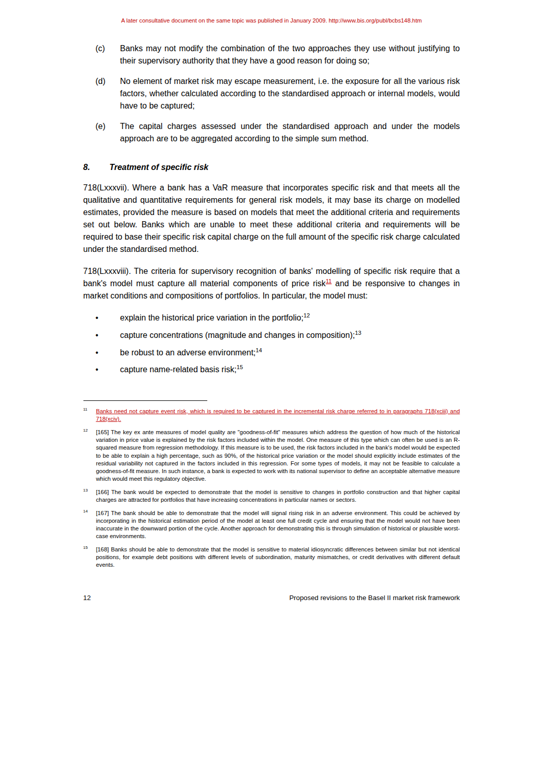A later consultative document on the same topic was published in January 2009. http://www.bis.org/publ/bcbs148.htm
(c) Banks may not modify the combination of the two approaches they use without justifying to their supervisory authority that they have a good reason for doing so;
(d) No element of market risk may escape measurement, i.e. the exposure for all the various risk factors, whether calculated according to the standardised approach or internal models, would have to be captured;
(e) The capital charges assessed under the standardised approach and under the models approach are to be aggregated according to the simple sum method.
8. Treatment of specific risk
718(Lxxxvii). Where a bank has a VaR measure that incorporates specific risk and that meets all the qualitative and quantitative requirements for general risk models, it may base its charge on modelled estimates, provided the measure is based on models that meet the additional criteria and requirements set out below. Banks which are unable to meet these additional criteria and requirements will be required to base their specific risk capital charge on the full amount of the specific risk charge calculated under the standardised method.
718(Lxxxviii). The criteria for supervisory recognition of banks' modelling of specific risk require that a bank's model must capture all material components of price risk11 and be responsive to changes in market conditions and compositions of portfolios. In particular, the model must:
•explain the historical price variation in the portfolio;12
•capture concentrations (magnitude and changes in composition);13
•be robust to an adverse environment;14
•capture name-related basis risk;15
11 Banks need not capture event risk, which is required to be captured in the incremental risk charge referred to in paragraphs 718(xciii) and 718(xciv).
12 [165] The key ex ante measures of model quality are "goodness-of-fit" measures which address the question of how much of the historical variation in price value is explained by the risk factors included within the model. One measure of this type which can often be used is an R-squared measure from regression methodology. If this measure is to be used, the risk factors included in the bank's model would be expected to be able to explain a high percentage, such as 90%, of the historical price variation or the model should explicitly include estimates of the residual variability not captured in the factors included in this regression. For some types of models, it may not be feasible to calculate a goodness-of-fit measure. In such instance, a bank is expected to work with its national supervisor to define an acceptable alternative measure which would meet this regulatory objective.
13 [166] The bank would be expected to demonstrate that the model is sensitive to changes in portfolio construction and that higher capital charges are attracted for portfolios that have increasing concentrations in particular names or sectors.
14 [167] The bank should be able to demonstrate that the model will signal rising risk in an adverse environment. This could be achieved by incorporating in the historical estimation period of the model at least one full credit cycle and ensuring that the model would not have been inaccurate in the downward portion of the cycle. Another approach for demonstrating this is through simulation of historical or plausible worst-case environments.
15 [168] Banks should be able to demonstrate that the model is sensitive to material idiosyncratic differences between similar but not identical positions, for example debt positions with different levels of subordination, maturity mismatches, or credit derivatives with different default events.
12 Proposed revisions to the Basel II market risk framework